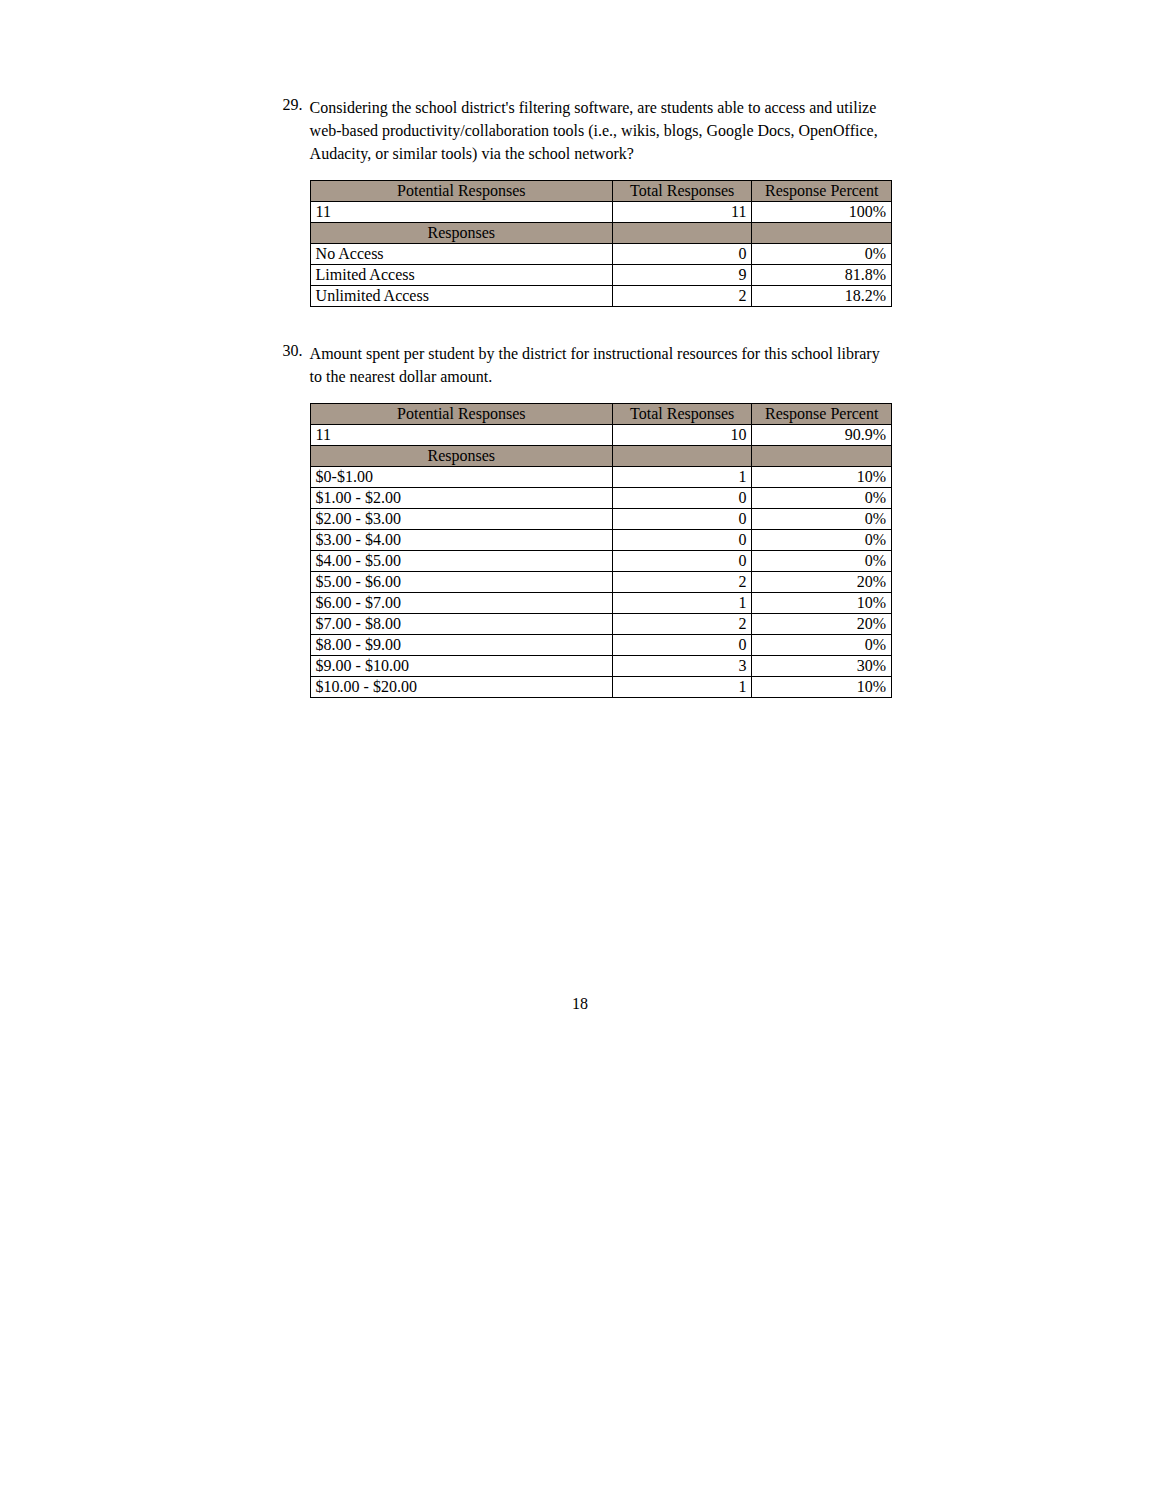Considering the school district's filtering software, are students able to access and utilize web-based productivity/collaboration tools (i.e., wikis, blogs, Google Docs, OpenOffice, Audacity, or similar tools) via the school network?
| Potential Responses | Total Responses | Response Percent |
| --- | --- | --- |
| 11 | 11 | 100% |
| Responses | | |
| No Access | 0 | 0% |
| Limited Access | 9 | 81.8% |
| Unlimited Access | 2 | 18.2% |
Amount spent per student by the district for instructional resources for this school library to the nearest dollar amount.
| Potential Responses | Total Responses | Response Percent |
| --- | --- | --- |
| 11 | 10 | 90.9% |
| Responses | | |
| $0-$1.00 | 1 | 10% |
| $1.00 - $2.00 | 0 | 0% |
| $2.00 - $3.00 | 0 | 0% |
| $3.00 - $4.00 | 0 | 0% |
| $4.00 - $5.00 | 0 | 0% |
| $5.00 - $6.00 | 2 | 20% |
| $6.00 - $7.00 | 1 | 10% |
| $7.00 - $8.00 | 2 | 20% |
| $8.00 - $9.00 | 0 | 0% |
| $9.00 - $10.00 | 3 | 30% |
| $10.00 - $20.00 | 1 | 10% |
18